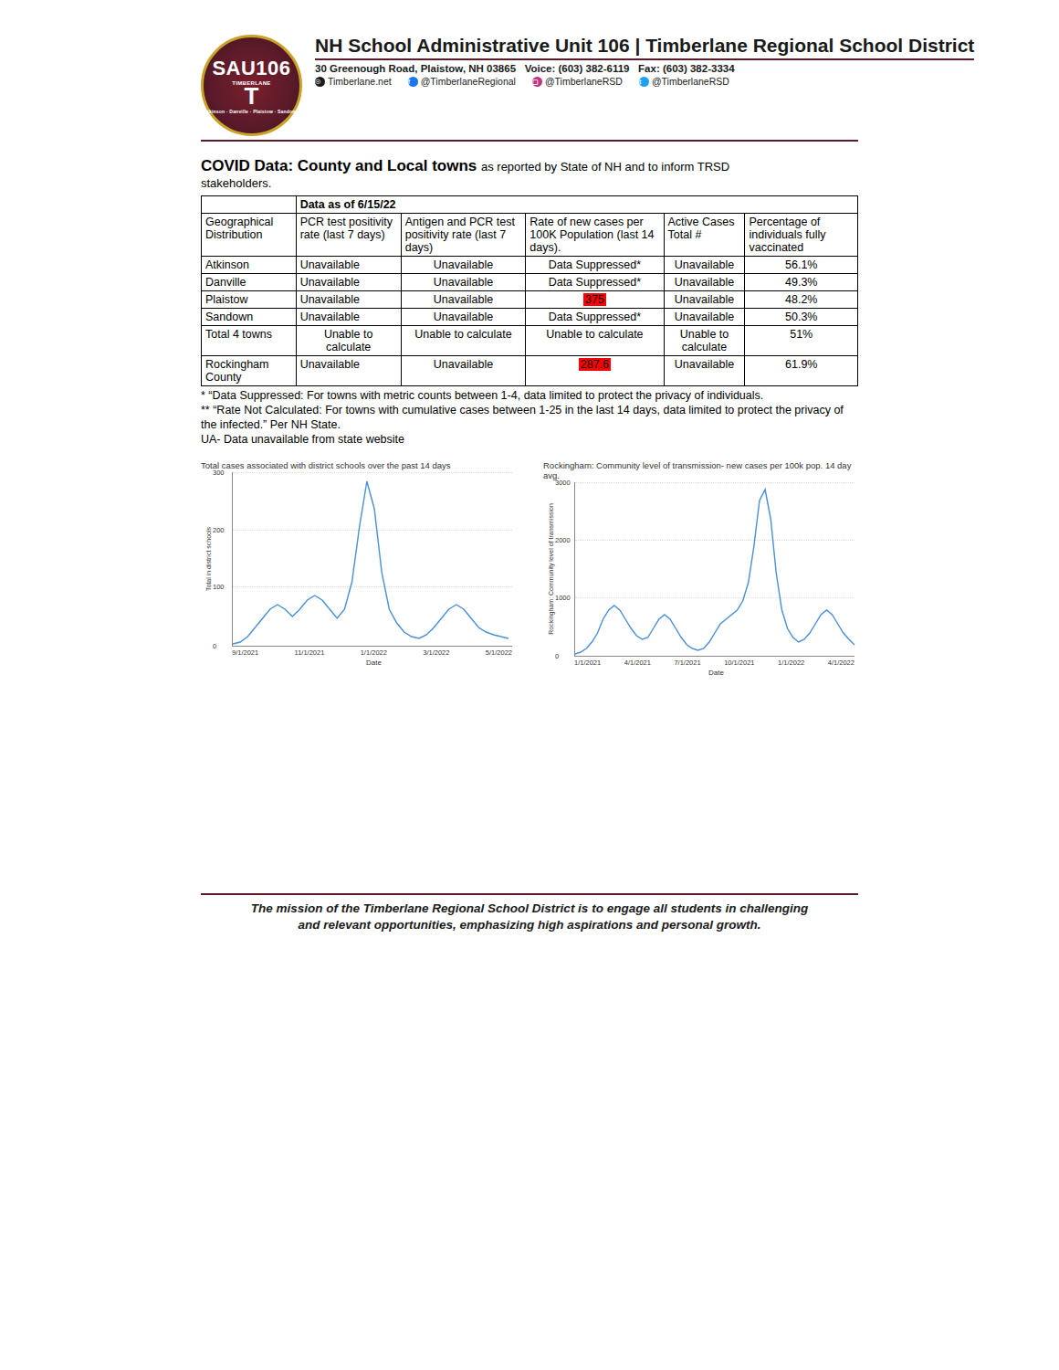SAU106
TIMBERLANE
T
Atkinson · Danville · Plaistow · Sandown
NH School Administrative Unit 106 | Timberlane Regional School District
30 Greenough Road, Plaistow, NH 03865 Voice: (603) 382-6119 Fax: (603) 382-3334
☉Timberlane.net f@TimberlaneRegional ▢@TimberlaneRSD t@TimberlaneRSD
COVID Data: County and Local towns as reported by State of NH and to inform TRSD
stakeholders.
| | Data as of 6/15/22 |
| Geographical Distribution | PCR test positivity rate (last 7 days) | Antigen and PCR test positivity rate (last 7 days) | Rate of new cases per 100K Population (last 14 days). | Active Cases Total # | Percentage of individuals fully vaccinated |
| Atkinson | Unavailable | Unavailable | Data Suppressed* | Unavailable | 56.1% |
| Danville | Unavailable | Unavailable | Data Suppressed* | Unavailable | 49.3% |
| Plaistow | Unavailable | Unavailable | 375 | Unavailable | 48.2% |
| Sandown | Unavailable | Unavailable | Data Suppressed* | Unavailable | 50.3% |
| Total 4 towns | Unable to calculate | Unable to calculate | Unable to calculate | Unable to calculate | 51% |
| Rockingham County | Unavailable | Unavailable | 287.6 | Unavailable | 61.9% |
* “Data Suppressed: For towns with metric counts between 1-4, data limited to protect the privacy of individuals.
** “Rate Not Calculated: For towns with cumulative cases between 1-25 in the last 14 days, data limited to protect the privacy of the infected.” Per NH State.
UA- Data unavailable from state website
Total cases associated with district schools over the past 14 days
Total in district schools
300
200
100
0
9/1/202111/1/20211/1/20223/1/20225/1/2022
Date
Rockingham: Community level of transmission- new cases per 100k pop. 14 day avg.
Rockingham: Community level of transmission
3000
2000
1000
0
1/1/20214/1/20217/1/202110/1/20211/1/20224/1/2022
Date
The mission of the Timberlane Regional School District is to engage all students in challenging
and relevant opportunities, emphasizing high aspirations and personal growth.